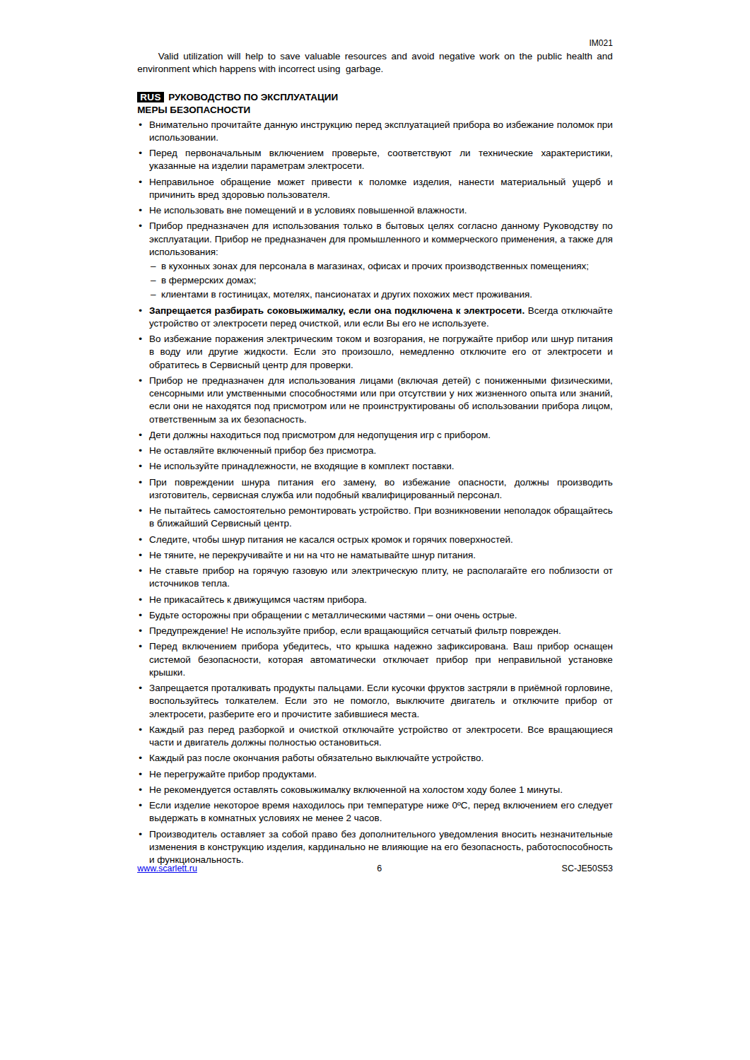IM021
Valid utilization will help to save valuable resources and avoid negative work on the public health and environment which happens with incorrect using garbage.
RUSРУКОВОДСТВО ПО ЭКСПЛУАТАЦИИ
МЕРЫ БЕЗОПАСНОСТИ
Внимательно прочитайте данную инструкцию перед эксплуатацией прибора во избежание поломок при использовании.
Перед первоначальным включением проверьте, соответствуют ли технические характеристики, указанные на изделии параметрам электросети.
Неправильное обращение может привести к поломке изделия, нанести материальный ущерб и причинить вред здоровью пользователя.
Не использовать вне помещений и в условиях повышенной влажности.
Прибор предназначен для использования только в бытовых целях согласно данному Руководству по эксплуатации. Прибор не предназначен для промышленного и коммерческого применения, а также для использования:
в кухонных зонах для персонала в магазинах, офисах и прочих производственных помещениях;
в фермерских домах;
клиентами в гостиницах, мотелях, пансионатах и других похожих мест проживания.
Запрещается разбирать соковыжималку, если она подключена к электросети. Всегда отключайте устройство от электросети перед очисткой, или если Вы его не используете.
Во избежание поражения электрическим током и возгорания, не погружайте прибор или шнур питания в воду или другие жидкости. Если это произошло, немедленно отключите его от электросети и обратитесь в Сервисный центр для проверки.
Прибор не предназначен для использования лицами (включая детей) с пониженными физическими, сенсорными или умственными способностями или при отсутствии у них жизненного опыта или знаний, если они не находятся под присмотром или не проинструктированы об использовании прибора лицом, ответственным за их безопасность.
Дети должны находиться под присмотром для недопущения игр с прибором.
Не оставляйте включенный прибор без присмотра.
Не используйте принадлежности, не входящие в комплект поставки.
При повреждении шнура питания его замену, во избежание опасности, должны производить изготовитель, сервисная служба или подобный квалифицированный персонал.
Не пытайтесь самостоятельно ремонтировать устройство. При возникновении неполадок обращайтесь в ближайший Сервисный центр.
Следите, чтобы шнур питания не касался острых кромок и горячих поверхностей.
Не тяните, не перекручивайте и ни на что не наматывайте шнур питания.
Не ставьте прибор на горячую газовую или электрическую плиту, не располагайте его поблизости от источников тепла.
Не прикасайтесь к движущимся частям прибора.
Будьте осторожны при обращении с металлическими частями – они очень острые.
Предупреждение! Не используйте прибор, если вращающийся сетчатый фильтр поврежден.
Перед включением прибора убедитесь, что крышка надежно зафиксирована. Ваш прибор оснащен системой безопасности, которая автоматически отключает прибор при неправильной установке крышки.
Запрещается проталкивать продукты пальцами. Если кусочки фруктов застряли в приёмной горловине, воспользуйтесь толкателем. Если это не помогло, выключите двигатель и отключите прибор от электросети, разберите его и прочистите забившиеся места.
Каждый раз перед разборкой и очисткой отключайте устройство от электросети. Все вращающиеся части и двигатель должны полностью остановиться.
Каждый раз после окончания работы обязательно выключайте устройство.
Не перегружайте прибор продуктами.
Не рекомендуется оставлять соковыжималку включенной на холостом ходу более 1 минуты.
Если изделие некоторое время находилось при температуре ниже 0ºС, перед включением его следует выдержать в комнатных условиях не менее 2 часов.
Производитель оставляет за собой право без дополнительного уведомления вносить незначительные изменения в конструкцию изделия, кардинально не влияющие на его безопасность, работоспособность и функциональность.
www.scarlett.ru 6 SC-JE50S53